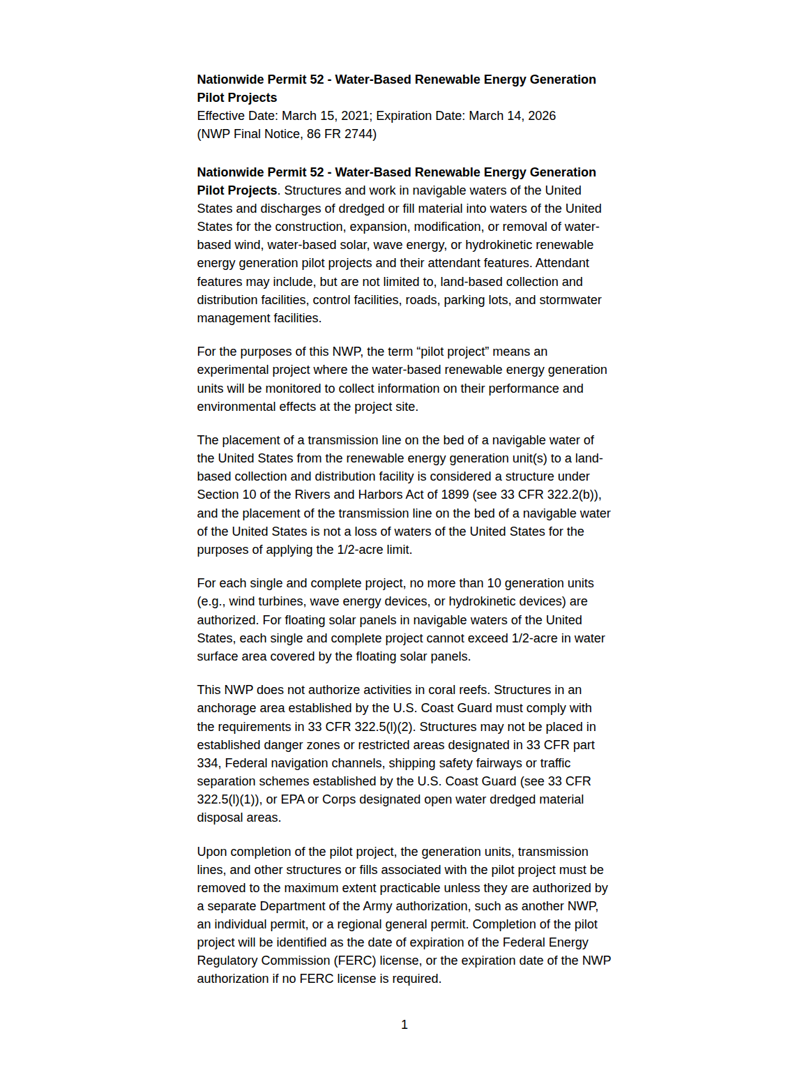Nationwide Permit 52 - Water-Based Renewable Energy Generation Pilot Projects
Effective Date: March 15, 2021; Expiration Date: March 14, 2026
(NWP Final Notice, 86 FR 2744)
Nationwide Permit 52 - Water-Based Renewable Energy Generation Pilot Projects. Structures and work in navigable waters of the United States and discharges of dredged or fill material into waters of the United States for the construction, expansion, modification, or removal of water-based wind, water-based solar, wave energy, or hydrokinetic renewable energy generation pilot projects and their attendant features. Attendant features may include, but are not limited to, land-based collection and distribution facilities, control facilities, roads, parking lots, and stormwater management facilities.
For the purposes of this NWP, the term “pilot project” means an experimental project where the water-based renewable energy generation units will be monitored to collect information on their performance and environmental effects at the project site.
The placement of a transmission line on the bed of a navigable water of the United States from the renewable energy generation unit(s) to a land-based collection and distribution facility is considered a structure under Section 10 of the Rivers and Harbors Act of 1899 (see 33 CFR 322.2(b)), and the placement of the transmission line on the bed of a navigable water of the United States is not a loss of waters of the United States for the purposes of applying the 1/2-acre limit.
For each single and complete project, no more than 10 generation units (e.g., wind turbines, wave energy devices, or hydrokinetic devices) are authorized. For floating solar panels in navigable waters of the United States, each single and complete project cannot exceed 1/2-acre in water surface area covered by the floating solar panels.
This NWP does not authorize activities in coral reefs. Structures in an anchorage area established by the U.S. Coast Guard must comply with the requirements in 33 CFR 322.5(l)(2). Structures may not be placed in established danger zones or restricted areas designated in 33 CFR part 334, Federal navigation channels, shipping safety fairways or traffic separation schemes established by the U.S. Coast Guard (see 33 CFR 322.5(l)(1)), or EPA or Corps designated open water dredged material disposal areas.
Upon completion of the pilot project, the generation units, transmission lines, and other structures or fills associated with the pilot project must be removed to the maximum extent practicable unless they are authorized by a separate Department of the Army authorization, such as another NWP, an individual permit, or a regional general permit. Completion of the pilot project will be identified as the date of expiration of the Federal Energy Regulatory Commission (FERC) license, or the expiration date of the NWP authorization if no FERC license is required.
1